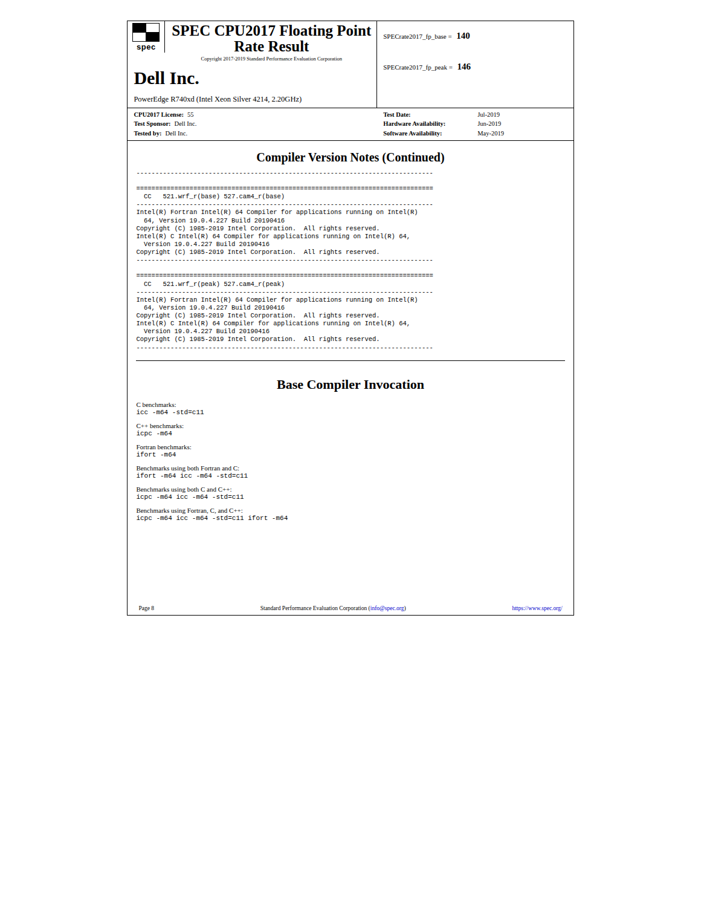spec
SPEC CPU2017 Floating Point Rate Result
Copyright 2017-2019 Standard Performance Evaluation Corporation
Dell Inc.
PowerEdge R740xd (Intel Xeon Silver 4214, 2.20GHz)
SPECrate2017_fp_base = 140
SPECrate2017_fp_peak = 146
CPU2017 License: 55
Test Sponsor: Dell Inc.
Tested by: Dell Inc.
Test Date: Jul-2019
Hardware Availability: Jun-2019
Software Availability: May-2019
Compiler Version Notes (Continued)
------------------------------------------------------------------------------

==============================================================================
  CC   521.wrf_r(base) 527.cam4_r(base)
------------------------------------------------------------------------------
Intel(R) Fortran Intel(R) 64 Compiler for applications running on Intel(R)
  64, Version 19.0.4.227 Build 20190416
Copyright (C) 1985-2019 Intel Corporation.  All rights reserved.
Intel(R) C Intel(R) 64 Compiler for applications running on Intel(R) 64,
  Version 19.0.4.227 Build 20190416
Copyright (C) 1985-2019 Intel Corporation.  All rights reserved.
------------------------------------------------------------------------------

==============================================================================
  CC   521.wrf_r(peak) 527.cam4_r(peak)
------------------------------------------------------------------------------
Intel(R) Fortran Intel(R) 64 Compiler for applications running on Intel(R)
  64, Version 19.0.4.227 Build 20190416
Copyright (C) 1985-2019 Intel Corporation.  All rights reserved.
Intel(R) C Intel(R) 64 Compiler for applications running on Intel(R) 64,
  Version 19.0.4.227 Build 20190416
Copyright (C) 1985-2019 Intel Corporation.  All rights reserved.
------------------------------------------------------------------------------
Base Compiler Invocation
C benchmarks:
icc -m64 -std=c11
C++ benchmarks:
icpc -m64
Fortran benchmarks:
ifort -m64
Benchmarks using both Fortran and C:
ifort -m64 icc -m64 -std=c11
Benchmarks using both C and C++:
icpc -m64 icc -m64 -std=c11
Benchmarks using Fortran, C, and C++:
icpc -m64 icc -m64 -std=c11 ifort -m64
Page 8
Standard Performance Evaluation Corporation (info@spec.org)
https://www.spec.org/